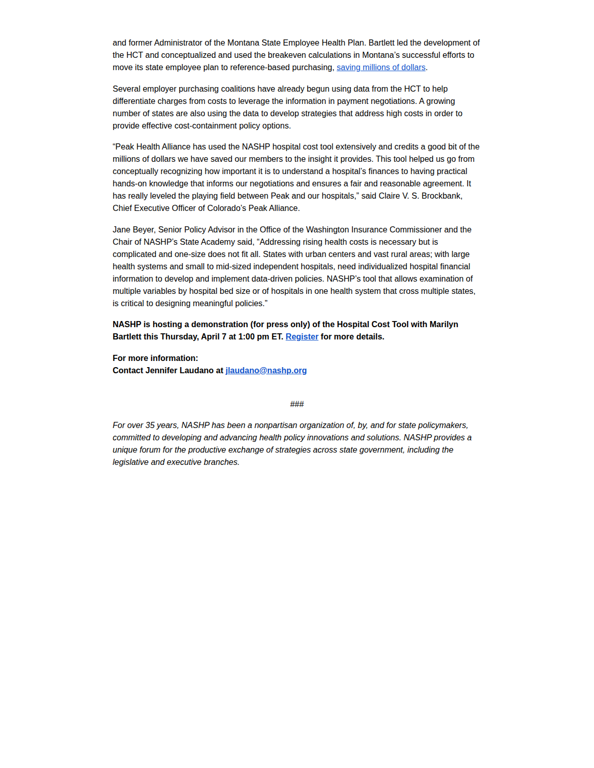and former Administrator of the Montana State Employee Health Plan. Bartlett led the development of the HCT and conceptualized and used the breakeven calculations in Montana’s successful efforts to move its state employee plan to reference-based purchasing, saving millions of dollars.
Several employer purchasing coalitions have already begun using data from the HCT to help differentiate charges from costs to leverage the information in payment negotiations. A growing number of states are also using the data to develop strategies that address high costs in order to provide effective cost-containment policy options.
“Peak Health Alliance has used the NASHP hospital cost tool extensively and credits a good bit of the millions of dollars we have saved our members to the insight it provides. This tool helped us go from conceptually recognizing how important it is to understand a hospital’s finances to having practical hands-on knowledge that informs our negotiations and ensures a fair and reasonable agreement. It has really leveled the playing field between Peak and our hospitals,” said Claire V. S. Brockbank, Chief Executive Officer of Colorado’s Peak Alliance.
Jane Beyer, Senior Policy Advisor in the Office of the Washington Insurance Commissioner and the Chair of NASHP’s State Academy said, “Addressing rising health costs is necessary but is complicated and one-size does not fit all. States with urban centers and vast rural areas; with large health systems and small to mid-sized independent hospitals, need individualized hospital financial information to develop and implement data-driven policies. NASHP’s tool that allows examination of multiple variables by hospital bed size or of hospitals in one health system that cross multiple states, is critical to designing meaningful policies.”
NASHP is hosting a demonstration (for press only) of the Hospital Cost Tool with Marilyn Bartlett this Thursday, April 7 at 1:00 pm ET. Register for more details.
For more information:
Contact Jennifer Laudano at jlaudano@nashp.org
###
For over 35 years, NASHP has been a nonpartisan organization of, by, and for state policymakers, committed to developing and advancing health policy innovations and solutions. NASHP provides a unique forum for the productive exchange of strategies across state government, including the legislative and executive branches.